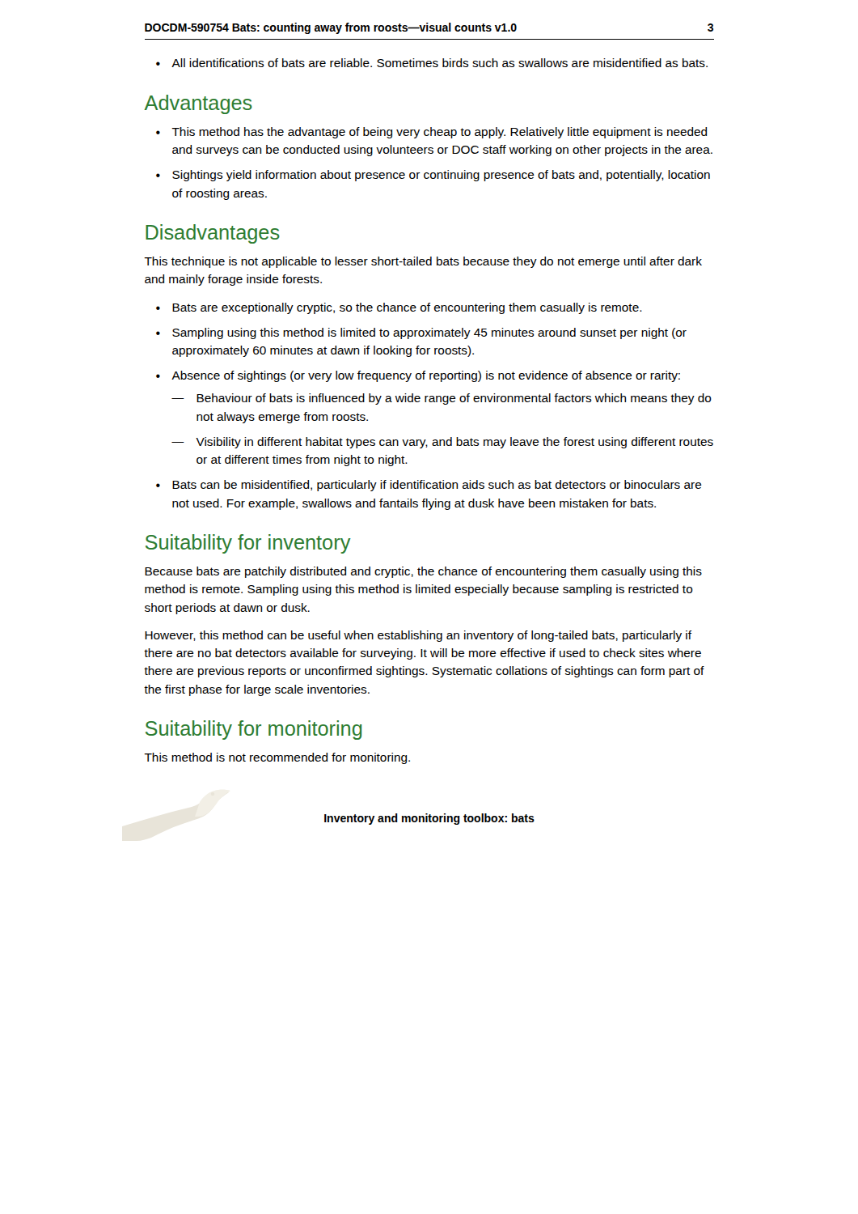DOCDM-590754 Bats: counting away from roosts—visual counts v1.0 3
All identifications of bats are reliable. Sometimes birds such as swallows are misidentified as bats.
Advantages
This method has the advantage of being very cheap to apply. Relatively little equipment is needed and surveys can be conducted using volunteers or DOC staff working on other projects in the area.
Sightings yield information about presence or continuing presence of bats and, potentially, location of roosting areas.
Disadvantages
This technique is not applicable to lesser short-tailed bats because they do not emerge until after dark and mainly forage inside forests.
Bats are exceptionally cryptic, so the chance of encountering them casually is remote.
Sampling using this method is limited to approximately 45 minutes around sunset per night (or approximately 60 minutes at dawn if looking for roosts).
Absence of sightings (or very low frequency of reporting) is not evidence of absence or rarity:
Behaviour of bats is influenced by a wide range of environmental factors which means they do not always emerge from roosts.
Visibility in different habitat types can vary, and bats may leave the forest using different routes or at different times from night to night.
Bats can be misidentified, particularly if identification aids such as bat detectors or binoculars are not used. For example, swallows and fantails flying at dusk have been mistaken for bats.
Suitability for inventory
Because bats are patchily distributed and cryptic, the chance of encountering them casually using this method is remote. Sampling using this method is limited especially because sampling is restricted to short periods at dawn or dusk.
However, this method can be useful when establishing an inventory of long-tailed bats, particularly if there are no bat detectors available for surveying. It will be more effective if used to check sites where there are previous reports or unconfirmed sightings. Systematic collations of sightings can form part of the first phase for large scale inventories.
Suitability for monitoring
This method is not recommended for monitoring.
Inventory and monitoring toolbox: bats